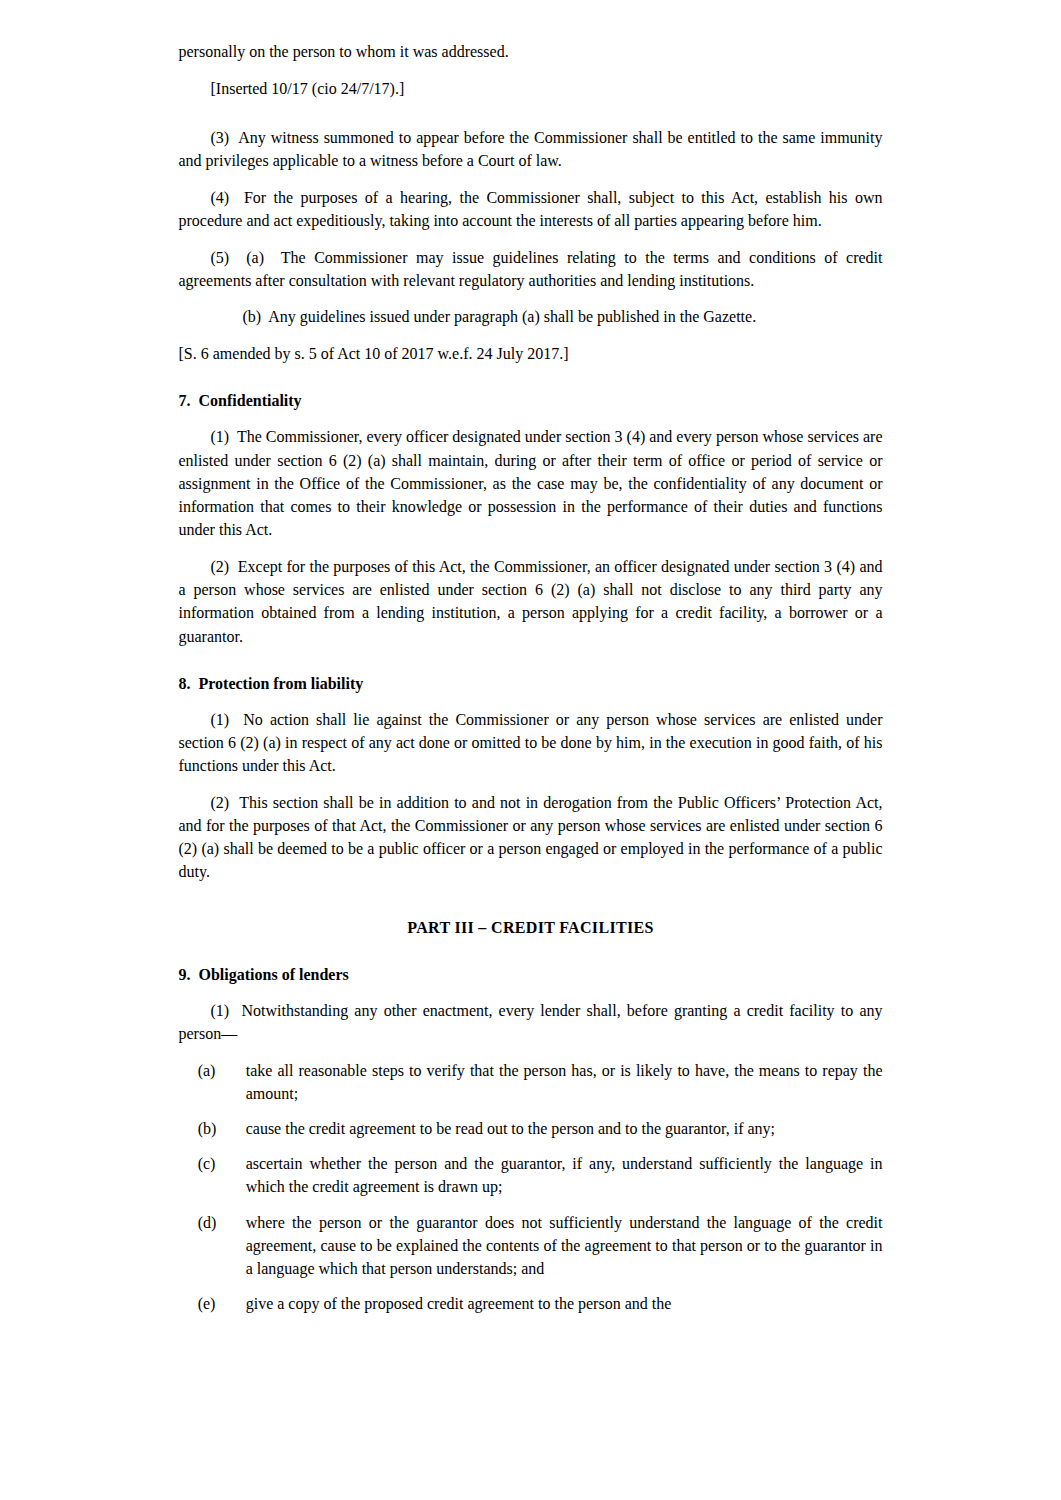personally on the person to whom it was addressed.
[Inserted 10/17 (cio 24/7/17).]
(3) Any witness summoned to appear before the Commissioner shall be entitled to the same immunity and privileges applicable to a witness before a Court of law.
(4) For the purposes of a hearing, the Commissioner shall, subject to this Act, establish his own procedure and act expeditiously, taking into account the interests of all parties appearing before him.
(5) (a) The Commissioner may issue guidelines relating to the terms and conditions of credit agreements after consultation with relevant regulatory authorities and lending institutions.
(b) Any guidelines issued under paragraph (a) shall be published in the Gazette.
[S. 6 amended by s. 5 of Act 10 of 2017 w.e.f. 24 July 2017.]
7. Confidentiality
(1) The Commissioner, every officer designated under section 3 (4) and every person whose services are enlisted under section 6 (2) (a) shall maintain, during or after their term of office or period of service or assignment in the Office of the Commissioner, as the case may be, the confidentiality of any document or information that comes to their knowledge or possession in the performance of their duties and functions under this Act.
(2) Except for the purposes of this Act, the Commissioner, an officer designated under section 3 (4) and a person whose services are enlisted under section 6 (2) (a) shall not disclose to any third party any information obtained from a lending institution, a person applying for a credit facility, a borrower or a guarantor.
8. Protection from liability
(1) No action shall lie against the Commissioner or any person whose services are enlisted under section 6 (2) (a) in respect of any act done or omitted to be done by him, in the execution in good faith, of his functions under this Act.
(2) This section shall be in addition to and not in derogation from the Public Officers’ Protection Act, and for the purposes of that Act, the Commissioner or any person whose services are enlisted under section 6 (2) (a) shall be deemed to be a public officer or a person engaged or employed in the performance of a public duty.
PART III – CREDIT FACILITIES
9. Obligations of lenders
(1) Notwithstanding any other enactment, every lender shall, before granting a credit facility to any person—
(a) take all reasonable steps to verify that the person has, or is likely to have, the means to repay the amount;
(b) cause the credit agreement to be read out to the person and to the guarantor, if any;
(c) ascertain whether the person and the guarantor, if any, understand sufficiently the language in which the credit agreement is drawn up;
(d) where the person or the guarantor does not sufficiently understand the language of the credit agreement, cause to be explained the contents of the agreement to that person or to the guarantor in a language which that person understands; and
(e) give a copy of the proposed credit agreement to the person and the